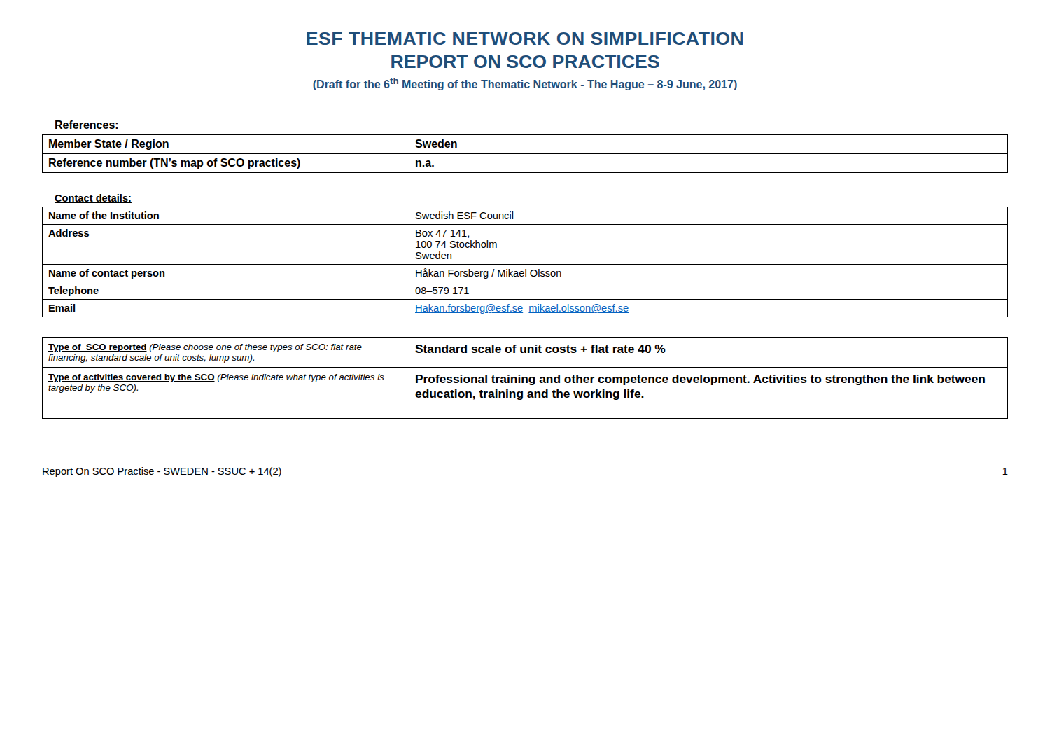ESF THEMATIC NETWORK ON SIMPLIFICATION
REPORT ON SCO PRACTICES
(Draft for the 6th Meeting of the Thematic Network - The Hague – 8-9 June, 2017)
References:
| Member State / Region | Sweden |
| Reference number (TN’s map of SCO practices) | n.a. |
Contact details:
| Name of the Institution | Swedish ESF Council |
| Address | Box 47 141, 100 74 Stockholm Sweden |
| Name of contact person | Håkan Forsberg / Mikael Olsson |
| Telephone | 08–579 171 |
| Email | Hakan.forsberg@esf.se mikael.olsson@esf.se |
| Type of SCO reported (Please choose one of these types of SCO: flat rate financing, standard scale of unit costs, lump sum). | Standard scale of unit costs + flat rate 40 % |
| Type of activities covered by the SCO (Please indicate what type of activities is targeted by the SCO). | Professional training and other competence development. Activities to strengthen the link between education, training and the working life. |
Report On SCO Practise - SWEDEN - SSUC + 14(2)
1